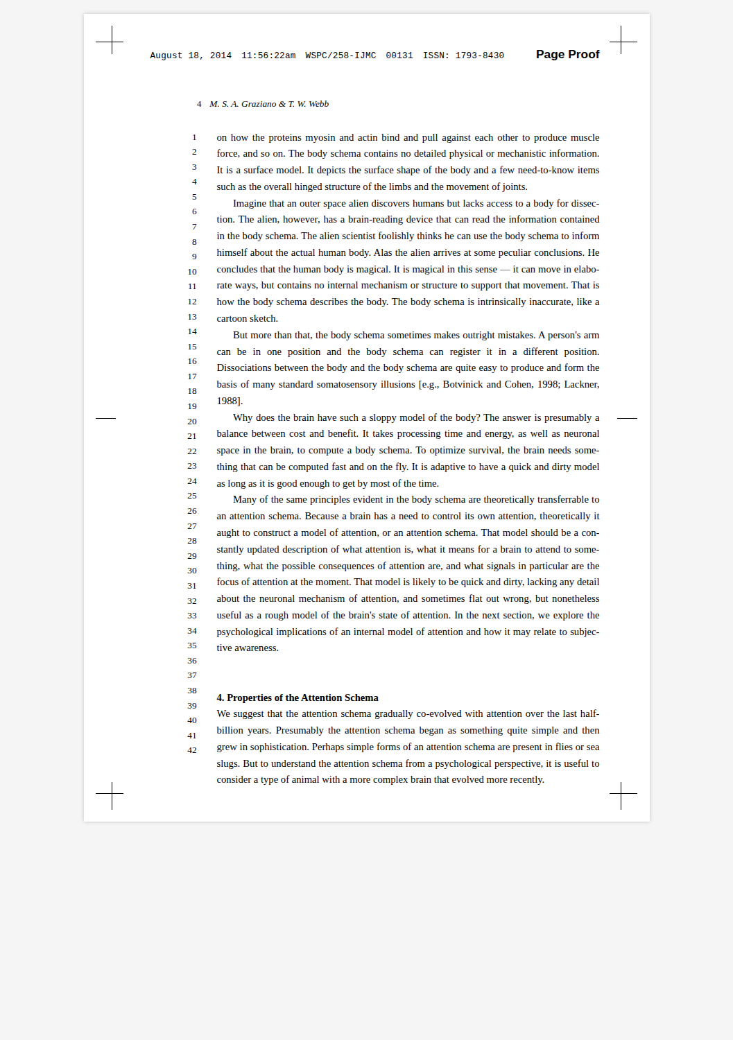August 18, 2014 11:56:22am WSPC/258-IJMC 00131 ISSN: 1793-8430 Page Proof
4 M. S. A. Graziano & T. W. Webb
1
2
3
4
5
6
7
8
9
10
11
12
13
14
15
16
17
18
19
20
21
22
23
24
25
26
27
28
29
30
31
32
33
34
35
36
37
38
39
40
41
42
on how the proteins myosin and actin bind and pull against each other to produce muscle force, and so on. The body schema contains no detailed physical or mechanistic information. It is a surface model. It depicts the surface shape of the body and a few need-to-know items such as the overall hinged structure of the limbs and the movement of joints.
Imagine that an outer space alien discovers humans but lacks access to a body for dissection. The alien, however, has a brain-reading device that can read the information contained in the body schema. The alien scientist foolishly thinks he can use the body schema to inform himself about the actual human body. Alas the alien arrives at some peculiar conclusions. He concludes that the human body is magical. It is magical in this sense — it can move in elaborate ways, but contains no internal mechanism or structure to support that movement. That is how the body schema describes the body. The body schema is intrinsically inaccurate, like a cartoon sketch.
But more than that, the body schema sometimes makes outright mistakes. A person's arm can be in one position and the body schema can register it in a different position. Dissociations between the body and the body schema are quite easy to produce and form the basis of many standard somatosensory illusions [e.g., Botvinick and Cohen, 1998; Lackner, 1988].
Why does the brain have such a sloppy model of the body? The answer is presumably a balance between cost and benefit. It takes processing time and energy, as well as neuronal space in the brain, to compute a body schema. To optimize survival, the brain needs something that can be computed fast and on the fly. It is adaptive to have a quick and dirty model as long as it is good enough to get by most of the time.
Many of the same principles evident in the body schema are theoretically transferrable to an attention schema. Because a brain has a need to control its own attention, theoretically it aught to construct a model of attention, or an attention schema. That model should be a constantly updated description of what attention is, what it means for a brain to attend to something, what the possible consequences of attention are, and what signals in particular are the focus of attention at the moment. That model is likely to be quick and dirty, lacking any detail about the neuronal mechanism of attention, and sometimes flat out wrong, but nonetheless useful as a rough model of the brain's state of attention. In the next section, we explore the psychological implications of an internal model of attention and how it may relate to subjective awareness.
4. Properties of the Attention Schema
We suggest that the attention schema gradually co-evolved with attention over the last half-billion years. Presumably the attention schema began as something quite simple and then grew in sophistication. Perhaps simple forms of an attention schema are present in flies or sea slugs. But to understand the attention schema from a psychological perspective, it is useful to consider a type of animal with a more complex brain that evolved more recently.